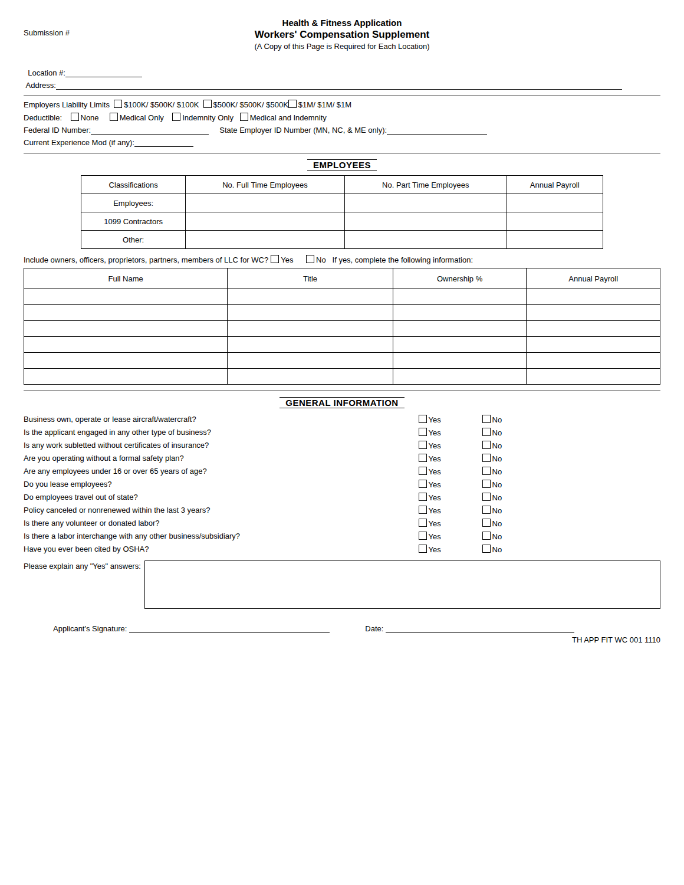Submission #
Health & Fitness Application
Workers' Compensation Supplement
(A Copy of this Page is Required for Each Location)
Location #:
Address:
Employers Liability Limits $100K/ $500K/ $100K $500K/ $500K/ $500K $1M/ $1M/ $1M
Deductible: None Medical Only Indemnity Only Medical and Indemnity
Federal ID Number: State Employer ID Number (MN, NC, & ME only):
Current Experience Mod (if any):
EMPLOYEES
| Classifications | No. Full Time Employees | No. Part Time Employees | Annual Payroll |
| --- | --- | --- | --- |
| Employees: | | | |
| 1099 Contractors | | | |
| Other: | | | |
Include owners, officers, proprietors, partners, members of LLC for WC? Yes No If yes, complete the following information:
| Full Name | Title | Ownership % | Annual Payroll |
| --- | --- | --- | --- |
GENERAL INFORMATION
| Business own, operate or lease aircraft/watercraft? | Yes | No |
| Is the applicant engaged in any other type of business? | Yes | No |
| Is any work subletted without certificates of insurance? | Yes | No |
| Are you operating without a formal safety plan? | Yes | No |
| Are any employees under 16 or over 65 years of age? | Yes | No |
| Do you lease employees? | Yes | No |
| Do employees travel out of state? | Yes | No |
| Policy canceled or nonrenewed within the last 3 years? | Yes | No |
| Is there any volunteer or donated labor? | Yes | No |
| Is there a labor interchange with any other business/subsidiary? | Yes | No |
| Have you ever been cited by OSHA? | Yes | No |
Please explain any "Yes" answers:
Applicant's Signature:
Date:
TH APP FIT WC 001 1110